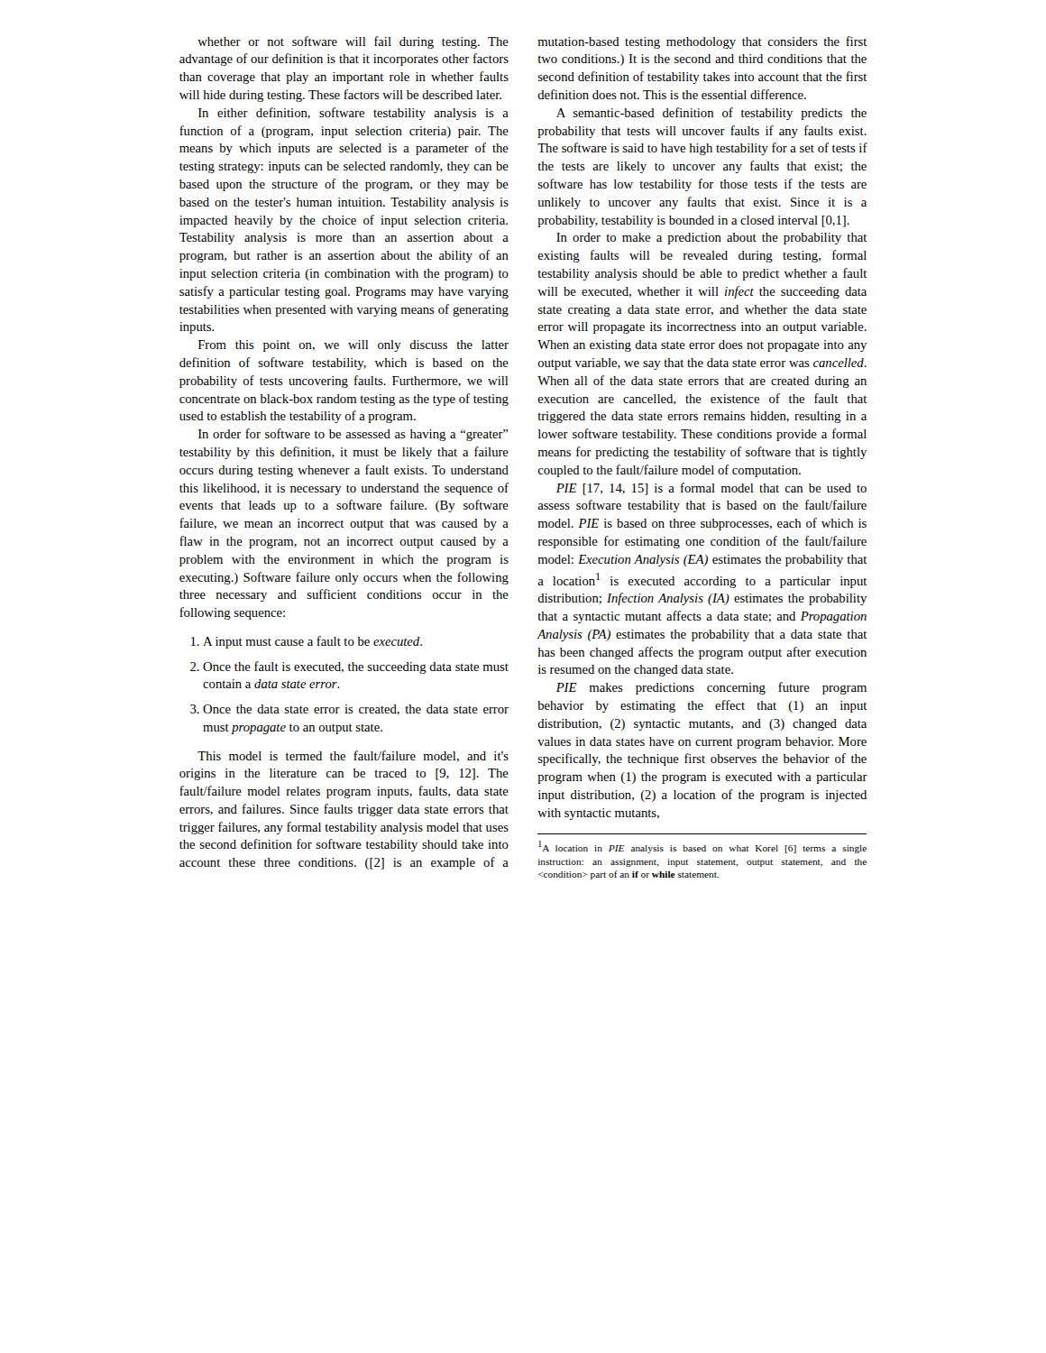whether or not software will fail during testing. The advantage of our definition is that it incorporates other factors than coverage that play an important role in whether faults will hide during testing. These factors will be described later.
In either definition, software testability analysis is a function of a (program, input selection criteria) pair. The means by which inputs are selected is a parameter of the testing strategy: inputs can be selected randomly, they can be based upon the structure of the program, or they may be based on the tester's human intuition. Testability analysis is impacted heavily by the choice of input selection criteria. Testability analysis is more than an assertion about a program, but rather is an assertion about the ability of an input selection criteria (in combination with the program) to satisfy a particular testing goal. Programs may have varying testabilities when presented with varying means of generating inputs.
From this point on, we will only discuss the latter definition of software testability, which is based on the probability of tests uncovering faults. Furthermore, we will concentrate on black-box random testing as the type of testing used to establish the testability of a program.
In order for software to be assessed as having a “greater” testability by this definition, it must be likely that a failure occurs during testing whenever a fault exists. To understand this likelihood, it is necessary to understand the sequence of events that leads up to a software failure. (By software failure, we mean an incorrect output that was caused by a flaw in the program, not an incorrect output caused by a problem with the environment in which the program is executing.) Software failure only occurs when the following three necessary and sufficient conditions occur in the following sequence:
A input must cause a fault to be executed.
Once the fault is executed, the succeeding data state must contain a data state error.
Once the data state error is created, the data state error must propagate to an output state.
This model is termed the fault/failure model, and it's origins in the literature can be traced to [9, 12]. The fault/failure model relates program inputs, faults, data state errors, and failures. Since faults trigger data state errors that trigger failures, any formal testability analysis model that uses the second definition for software testability should take into account these three conditions. ([2] is an example of a mutation-based testing methodology that considers the first two conditions.) It is the second and third conditions that the second definition of testability takes into account that the first definition does not. This is the essential difference.
A semantic-based definition of testability predicts the probability that tests will uncover faults if any faults exist. The software is said to have high testability for a set of tests if the tests are likely to uncover any faults that exist; the software has low testability for those tests if the tests are unlikely to uncover any faults that exist. Since it is a probability, testability is bounded in a closed interval [0,1].
In order to make a prediction about the probability that existing faults will be revealed during testing, formal testability analysis should be able to predict whether a fault will be executed, whether it will infect the succeeding data state creating a data state error, and whether the data state error will propagate its incorrectness into an output variable. When an existing data state error does not propagate into any output variable, we say that the data state error was cancelled. When all of the data state errors that are created during an execution are cancelled, the existence of the fault that triggered the data state errors remains hidden, resulting in a lower software testability. These conditions provide a formal means for predicting the testability of software that is tightly coupled to the fault/failure model of computation.
PIE [17, 14, 15] is a formal model that can be used to assess software testability that is based on the fault/failure model. PIE is based on three subprocesses, each of which is responsible for estimating one condition of the fault/failure model: Execution Analysis (EA) estimates the probability that a location1 is executed according to a particular input distribution; Infection Analysis (IA) estimates the probability that a syntactic mutant affects a data state; and Propagation Analysis (PA) estimates the probability that a data state that has been changed affects the program output after execution is resumed on the changed data state.
PIE makes predictions concerning future program behavior by estimating the effect that (1) an input distribution, (2) syntactic mutants, and (3) changed data values in data states have on current program behavior. More specifically, the technique first observes the behavior of the program when (1) the program is executed with a particular input distribution, (2) a location of the program is injected with syntactic mutants,
1A location in PIE analysis is based on what Korel [6] terms a single instruction: an assignment, input statement, output statement, and the <condition> part of an if or while statement.